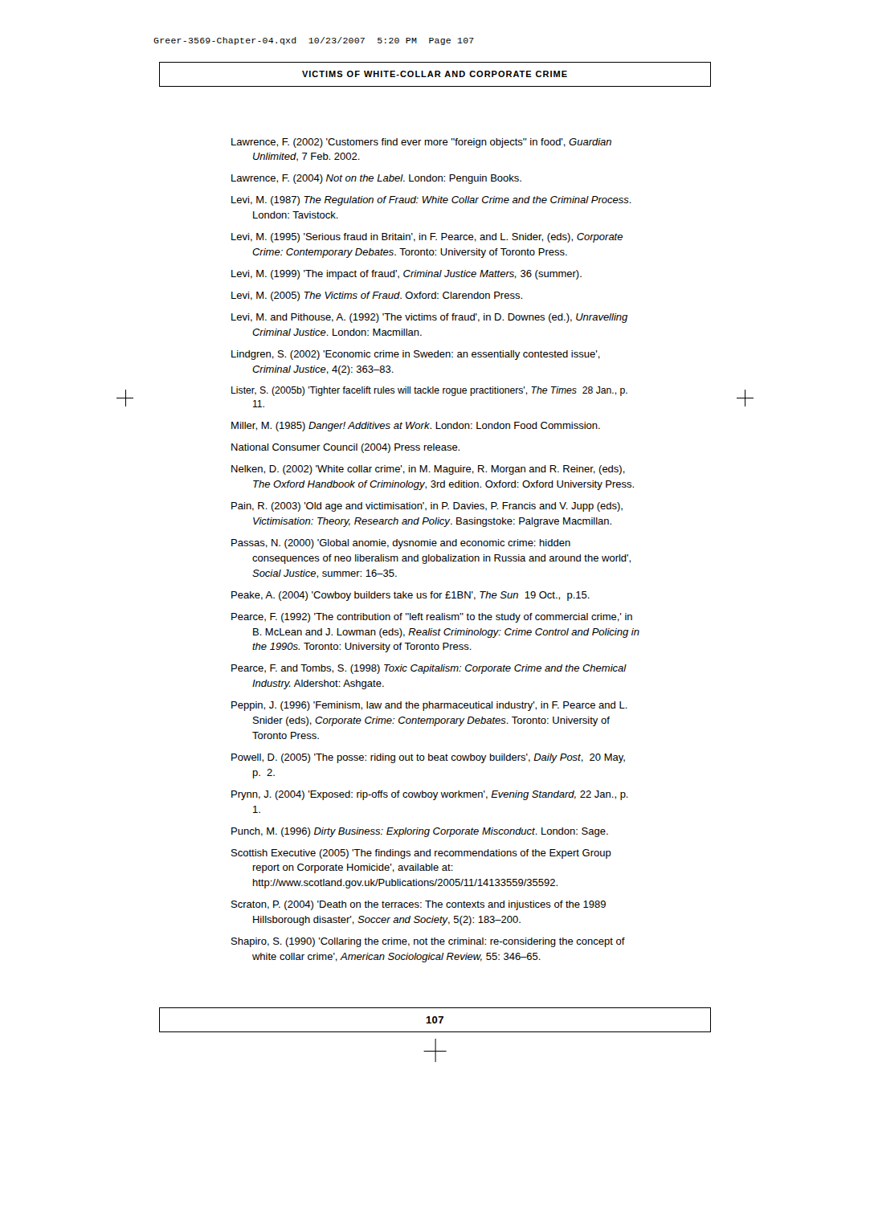Greer-3569-Chapter-04.qxd 10/23/2007 5:20 PM Page 107
VICTIMS OF WHITE-COLLAR AND CORPORATE CRIME
Lawrence, F. (2002) 'Customers find ever more ''foreign objects'' in food', Guardian Unlimited, 7 Feb. 2002.
Lawrence, F. (2004) Not on the Label. London: Penguin Books.
Levi, M. (1987) The Regulation of Fraud: White Collar Crime and the Criminal Process. London: Tavistock.
Levi, M. (1995) 'Serious fraud in Britain', in F. Pearce, and L. Snider, (eds), Corporate Crime: Contemporary Debates. Toronto: University of Toronto Press.
Levi, M. (1999) 'The impact of fraud', Criminal Justice Matters, 36 (summer).
Levi, M. (2005) The Victims of Fraud. Oxford: Clarendon Press.
Levi, M. and Pithouse, A. (1992) 'The victims of fraud', in D. Downes (ed.), Unravelling Criminal Justice. London: Macmillan.
Lindgren, S. (2002) 'Economic crime in Sweden: an essentially contested issue', Criminal Justice, 4(2): 363–83.
Lister, S. (2005b) 'Tighter facelift rules will tackle rogue practitioners', The Times 28 Jan., p. 11.
Miller, M. (1985) Danger! Additives at Work. London: London Food Commission.
National Consumer Council (2004) Press release.
Nelken, D. (2002) 'White collar crime', in M. Maguire, R. Morgan and R. Reiner, (eds), The Oxford Handbook of Criminology, 3rd edition. Oxford: Oxford University Press.
Pain, R. (2003) 'Old age and victimisation', in P. Davies, P. Francis and V. Jupp (eds), Victimisation: Theory, Research and Policy. Basingstoke: Palgrave Macmillan.
Passas, N. (2000) 'Global anomie, dysnomie and economic crime: hidden consequences of neo liberalism and globalization in Russia and around the world', Social Justice, summer: 16–35.
Peake, A. (2004) 'Cowboy builders take us for £1BN', The Sun 19 Oct., p.15.
Pearce, F. (1992) 'The contribution of ''left realism'' to the study of commercial crime,' in B. McLean and J. Lowman (eds), Realist Criminology: Crime Control and Policing in the 1990s. Toronto: University of Toronto Press.
Pearce, F. and Tombs, S. (1998) Toxic Capitalism: Corporate Crime and the Chemical Industry. Aldershot: Ashgate.
Peppin, J. (1996) 'Feminism, law and the pharmaceutical industry', in F. Pearce and L. Snider (eds), Corporate Crime: Contemporary Debates. Toronto: University of Toronto Press.
Powell, D. (2005) 'The posse: riding out to beat cowboy builders', Daily Post, 20 May, p. 2.
Prynn, J. (2004) 'Exposed: rip-offs of cowboy workmen', Evening Standard, 22 Jan., p. 1.
Punch, M. (1996) Dirty Business: Exploring Corporate Misconduct. London: Sage.
Scottish Executive (2005) 'The findings and recommendations of the Expert Group report on Corporate Homicide', available at: http://www.scotland.gov.uk/Publications/2005/11/14133559/35592.
Scraton, P. (2004) 'Death on the terraces: The contexts and injustices of the 1989 Hillsborough disaster', Soccer and Society, 5(2): 183–200.
Shapiro, S. (1990) 'Collaring the crime, not the criminal: re-considering the concept of white collar crime', American Sociological Review, 55: 346–65.
107